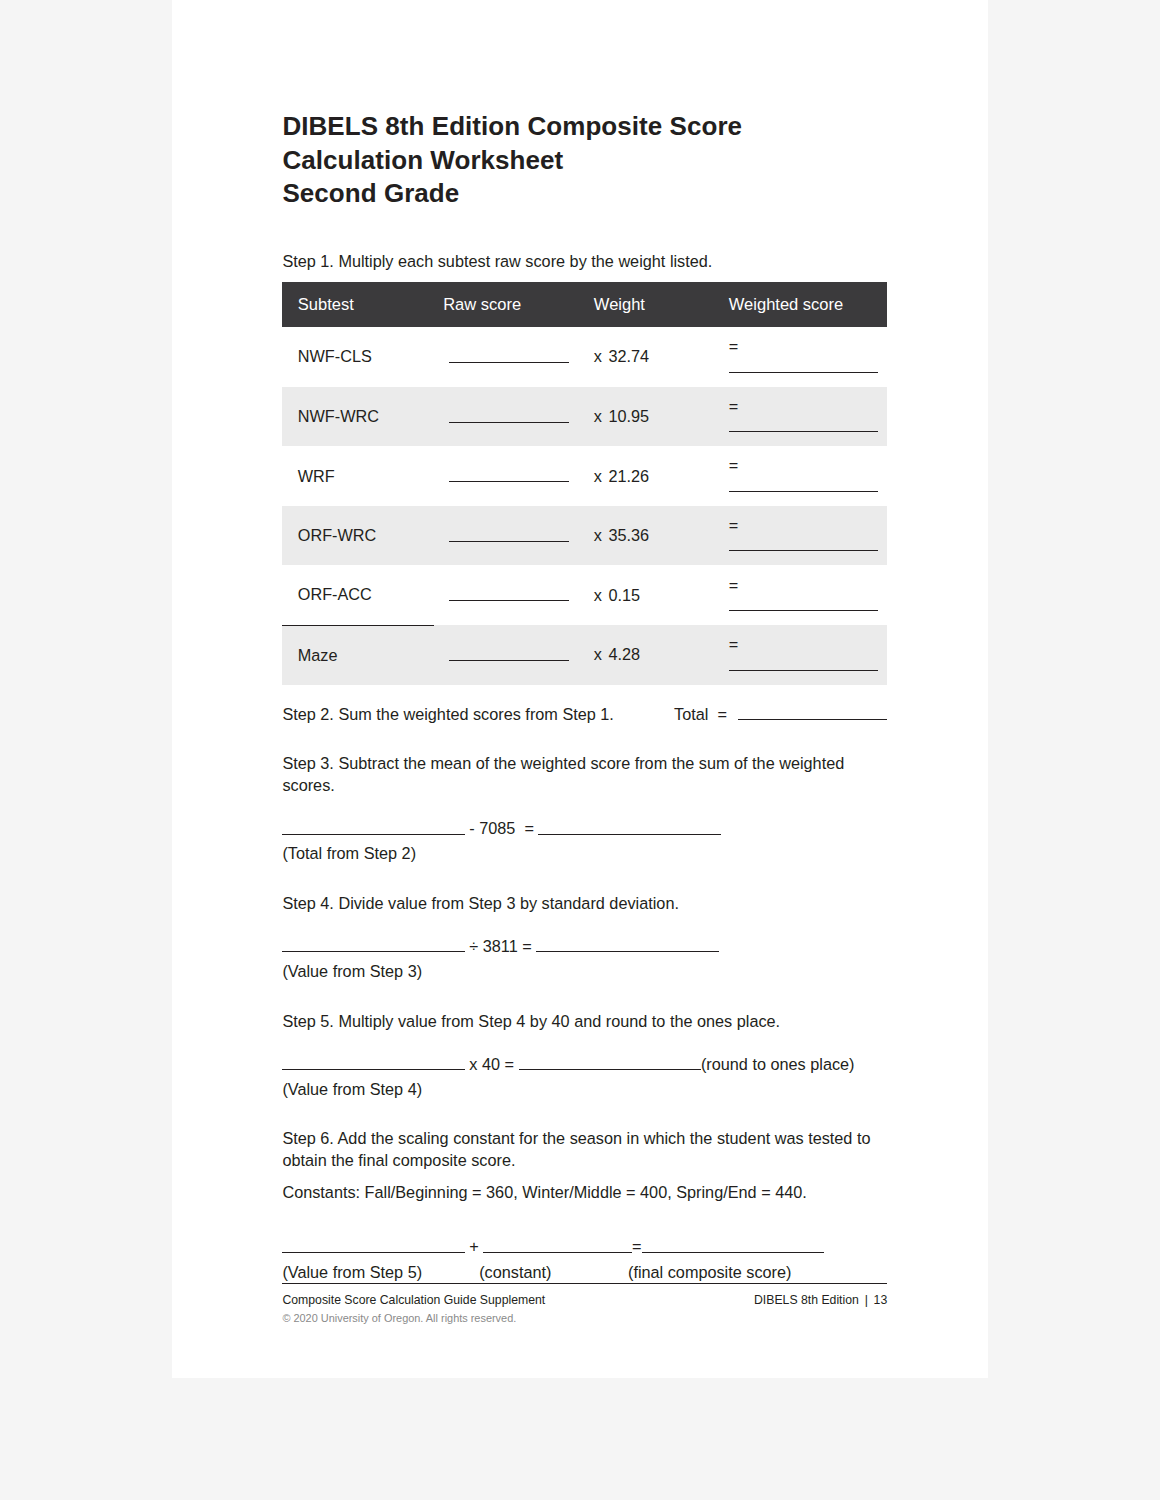DIBELS 8th Edition Composite Score Calculation Worksheet
Second Grade
Step 1. Multiply each subtest raw score by the weight listed.
| Subtest | Raw score | Weight | Weighted score |
| --- | --- | --- | --- |
| NWF-CLS | | x 32.74 | = |
| NWF-WRC | | x 10.95 | = |
| WRF | | x 21.26 | = |
| ORF-WRC | | x 35.36 | = |
| ORF-ACC | | x 0.15 | = |
| Maze | | x 4.28 | = |
Step 2. Sum the weighted scores from Step 1. Total =
Step 3. Subtract the mean of the weighted score from the sum of the weighted scores.
- 7085 =
(Total from Step 2)
Step 4. Divide value from Step 3 by standard deviation.
÷ 3811 =
(Value from Step 3)
Step 5. Multiply value from Step 4 by 40 and round to the ones place.
x 40 = (round to ones place)
(Value from Step 4)
Step 6. Add the scaling constant for the season in which the student was tested to obtain the final composite score.
Constants: Fall/Beginning = 360, Winter/Middle = 400, Spring/End = 440.
+ =
(Value from Step 5)(constant)(final composite score)
Composite Score Calculation Guide Supplement
© 2020 University of Oregon. All rights reserved.
DIBELS 8th Edition|13